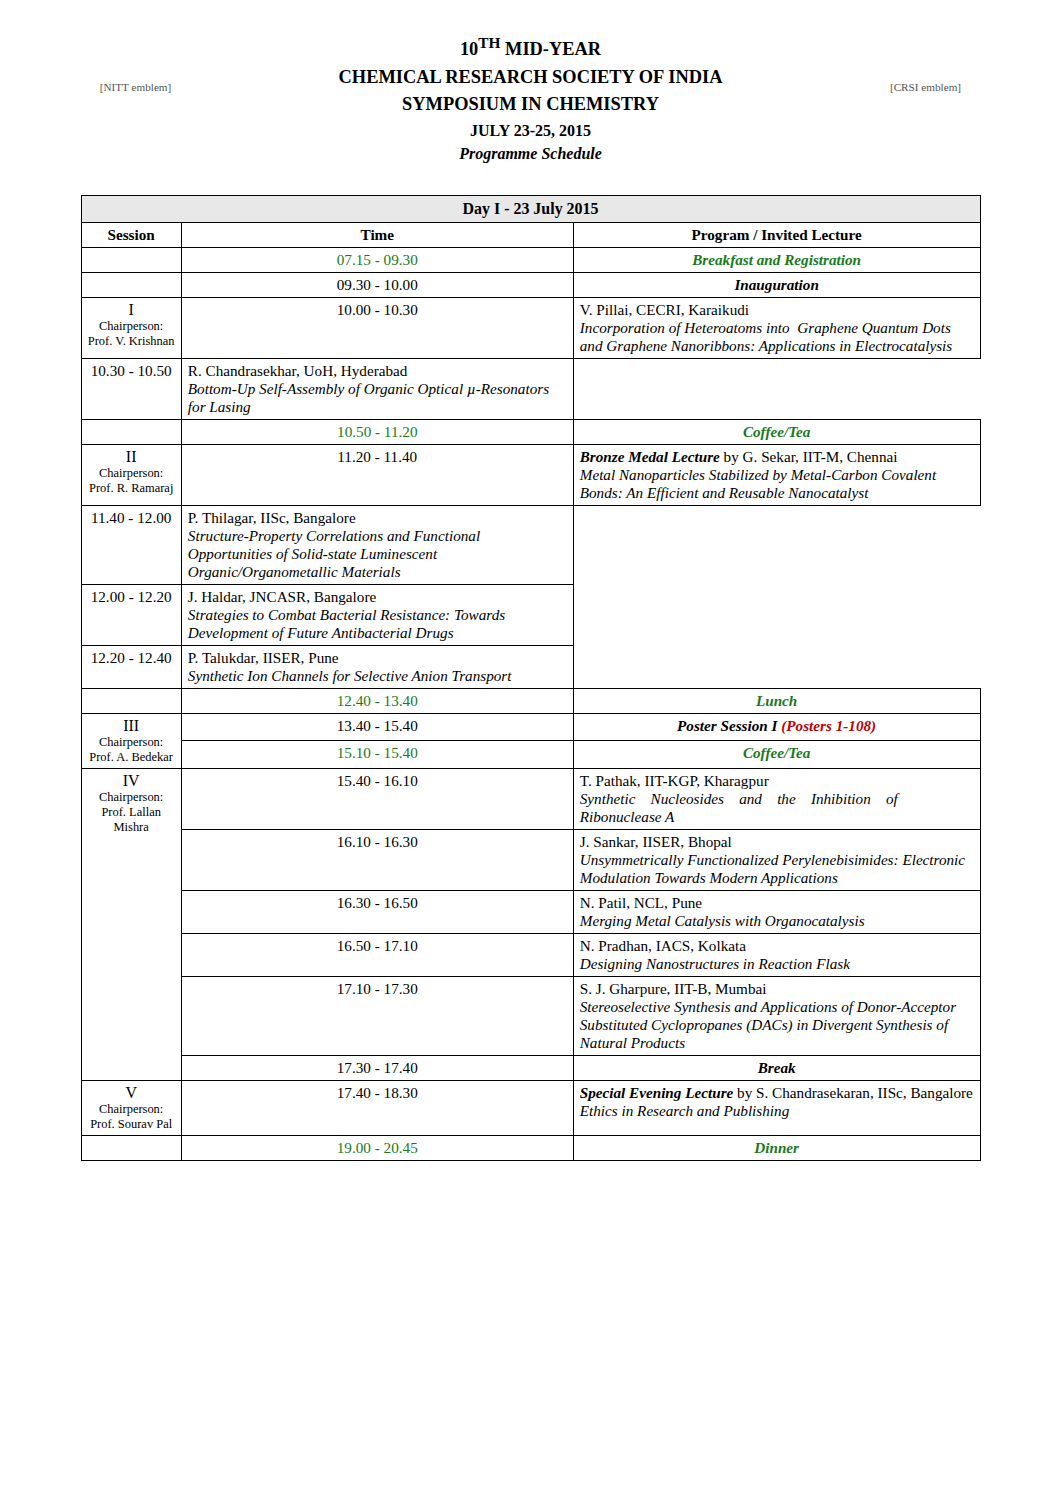[NITT emblem]
[CRSI emblem]
10th MID-YEAR
CHEMICAL RESEARCH SOCIETY OF INDIA
SYMPOSIUM IN CHEMISTRY
JULY 23-25, 2015
Programme Schedule
Day I - 23 July 2015
| Session | Time | Program / Invited Lecture |
| --- | --- | --- |
| | 07.15 - 09.30 | Breakfast and Registration |
| | 09.30 - 10.00 | Inauguration |
| I Chairperson: Prof. V. Krishnan | 10.00 - 10.30 | V. Pillai, CECRI, Karaikudi Incorporation of Heteroatoms into Graphene Quantum Dots and Graphene Nanoribbons: Applications in Electrocatalysis |
| 10.30 - 10.50 | R. Chandrasekhar, UoH, Hyderabad Bottom-Up Self-Assembly of Organic Optical µ-Resonators for Lasing |
| | 10.50 - 11.20 | Coffee/Tea |
| II Chairperson: Prof. R. Ramaraj | 11.20 - 11.40 | Bronze Medal Lecture by G. Sekar, IIT-M, Chennai Metal Nanoparticles Stabilized by Metal-Carbon Covalent Bonds: An Efficient and Reusable Nanocatalyst |
| 11.40 - 12.00 | P. Thilagar, IISc, Bangalore Structure-Property Correlations and Functional Opportunities of Solid-state Luminescent Organic/Organometallic Materials |
| 12.00 - 12.20 | J. Haldar, JNCASR, Bangalore Strategies to Combat Bacterial Resistance: Towards Development of Future Antibacterial Drugs |
| 12.20 - 12.40 | P. Talukdar, IISER, Pune Synthetic Ion Channels for Selective Anion Transport |
| | 12.40 - 13.40 | Lunch |
| III Chairperson: Prof. A. Bedekar | 13.40 - 15.40 | Poster Session I (Posters 1-108) |
| 15.10 - 15.40 | Coffee/Tea |
| IV Chairperson: Prof. Lallan Mishra | 15.40 - 16.10 | T. Pathak, IIT-KGP, Kharagpur Synthetic Nucleosides and the Inhibition of Ribonuclease A |
| 16.10 - 16.30 | J. Sankar, IISER, Bhopal Unsymmetrically Functionalized Perylenebisimides: Electronic Modulation Towards Modern Applications |
| 16.30 - 16.50 | N. Patil, NCL, Pune Merging Metal Catalysis with Organocatalysis |
| 16.50 - 17.10 | N. Pradhan, IACS, Kolkata Designing Nanostructures in Reaction Flask |
| 17.10 - 17.30 | S. J. Gharpure, IIT-B, Mumbai Stereoselective Synthesis and Applications of Donor-Acceptor Substituted Cyclopropanes (DACs) in Divergent Synthesis of Natural Products |
| 17.30 - 17.40 | Break |
| V Chairperson: Prof. Sourav Pal | 17.40 - 18.30 | Special Evening Lecture by S. Chandrasekaran, IISc, Bangalore Ethics in Research and Publishing |
| | 19.00 - 20.45 | Dinner |